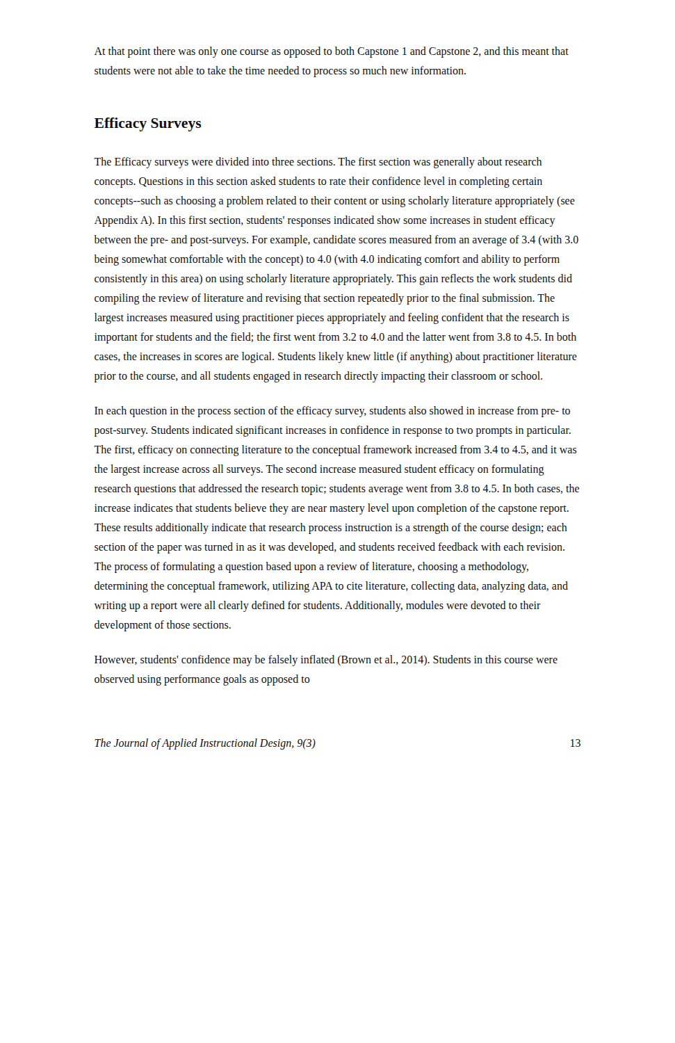At that point there was only one course as opposed to both Capstone 1 and Capstone 2, and this meant that students were not able to take the time needed to process so much new information.
Efficacy Surveys
The Efficacy surveys were divided into three sections. The first section was generally about research concepts. Questions in this section asked students to rate their confidence level in completing certain concepts--such as choosing a problem related to their content or using scholarly literature appropriately (see Appendix A). In this first section, students' responses indicated show some increases in student efficacy between the pre- and post-surveys. For example, candidate scores measured from an average of 3.4 (with 3.0 being somewhat comfortable with the concept) to 4.0 (with 4.0 indicating comfort and ability to perform consistently in this area) on using scholarly literature appropriately. This gain reflects the work students did compiling the review of literature and revising that section repeatedly prior to the final submission. The largest increases measured using practitioner pieces appropriately and feeling confident that the research is important for students and the field; the first went from 3.2 to 4.0 and the latter went from 3.8 to 4.5. In both cases, the increases in scores are logical. Students likely knew little (if anything) about practitioner literature prior to the course, and all students engaged in research directly impacting their classroom or school.
In each question in the process section of the efficacy survey, students also showed in increase from pre- to post-survey. Students indicated significant increases in confidence in response to two prompts in particular. The first, efficacy on connecting literature to the conceptual framework increased from 3.4 to 4.5, and it was the largest increase across all surveys. The second increase measured student efficacy on formulating research questions that addressed the research topic; students average went from 3.8 to 4.5. In both cases, the increase indicates that students believe they are near mastery level upon completion of the capstone report. These results additionally indicate that research process instruction is a strength of the course design; each section of the paper was turned in as it was developed, and students received feedback with each revision. The process of formulating a question based upon a review of literature, choosing a methodology, determining the conceptual framework, utilizing APA to cite literature, collecting data, analyzing data, and writing up a report were all clearly defined for students. Additionally, modules were devoted to their development of those sections.
However, students' confidence may be falsely inflated (Brown et al., 2014). Students in this course were observed using performance goals as opposed to
The Journal of Applied Instructional Design, 9(3) 13